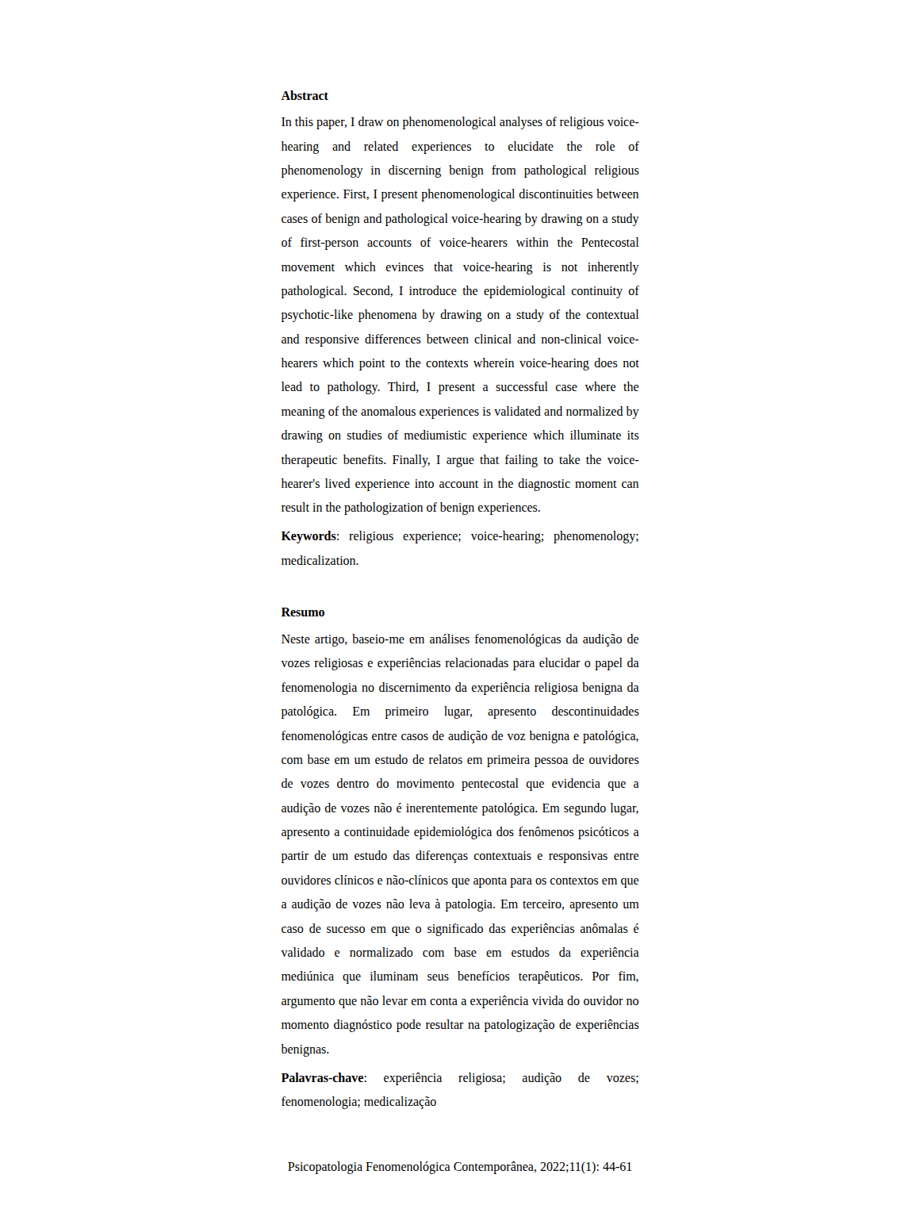Abstract
In this paper, I draw on phenomenological analyses of religious voice-hearing and related experiences to elucidate the role of phenomenology in discerning benign from pathological religious experience. First, I present phenomenological discontinuities between cases of benign and pathological voice-hearing by drawing on a study of first-person accounts of voice-hearers within the Pentecostal movement which evinces that voice-hearing is not inherently pathological. Second, I introduce the epidemiological continuity of psychotic-like phenomena by drawing on a study of the contextual and responsive differences between clinical and non-clinical voice-hearers which point to the contexts wherein voice-hearing does not lead to pathology. Third, I present a successful case where the meaning of the anomalous experiences is validated and normalized by drawing on studies of mediumistic experience which illuminate its therapeutic benefits. Finally, I argue that failing to take the voice-hearer's lived experience into account in the diagnostic moment can result in the pathologization of benign experiences.
Keywords: religious experience; voice-hearing; phenomenology; medicalization.
Resumo
Neste artigo, baseio-me em análises fenomenológicas da audição de vozes religiosas e experiências relacionadas para elucidar o papel da fenomenologia no discernimento da experiência religiosa benigna da patológica. Em primeiro lugar, apresento descontinuidades fenomenológicas entre casos de audição de voz benigna e patológica, com base em um estudo de relatos em primeira pessoa de ouvidores de vozes dentro do movimento pentecostal que evidencia que a audição de vozes não é inerentemente patológica. Em segundo lugar, apresento a continuidade epidemiológica dos fenômenos psicóticos a partir de um estudo das diferenças contextuais e responsivas entre ouvidores clínicos e não-clínicos que aponta para os contextos em que a audição de vozes não leva à patologia. Em terceiro, apresento um caso de sucesso em que o significado das experiências anômalas é validado e normalizado com base em estudos da experiência mediúnica que iluminam seus benefícios terapêuticos. Por fim, argumento que não levar em conta a experiência vivida do ouvidor no momento diagnóstico pode resultar na patologização de experiências benignas.
Palavras-chave: experiência religiosa; audição de vozes; fenomenologia; medicalização
Psicopatologia Fenomenológica Contemporânea, 2022;11(1): 44-61